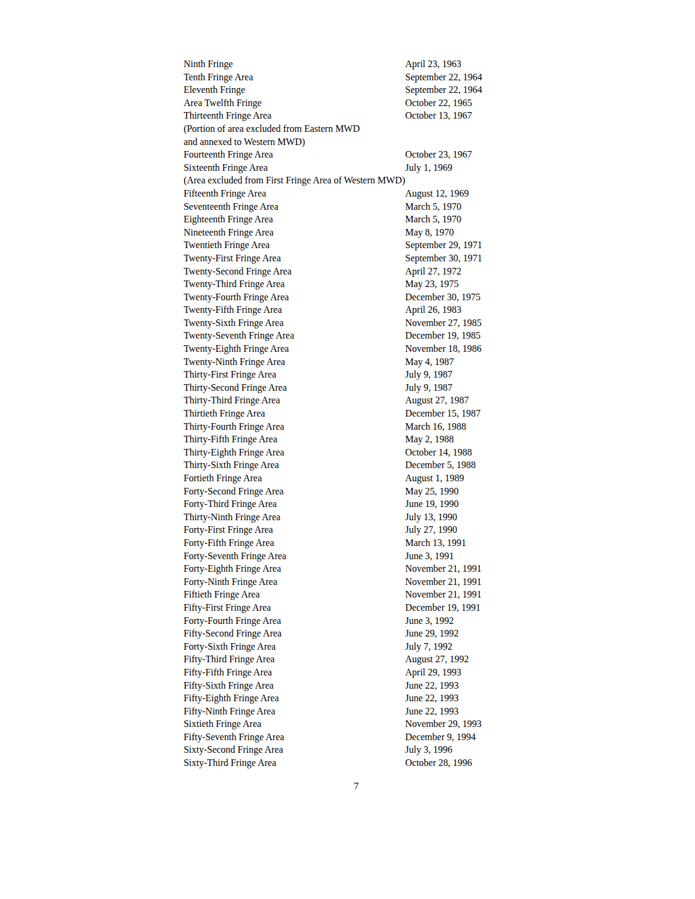| Ninth Fringe | April 23, 1963 |
| Tenth Fringe Area | September 22, 1964 |
| Eleventh Fringe | September 22, 1964 |
| Area Twelfth Fringe | October 22, 1965 |
| Thirteenth Fringe Area | October 13, 1967 |
| (Portion of area excluded from Eastern MWD | |
| and annexed to Western MWD) | |
| Fourteenth Fringe Area | October 23, 1967 |
| Sixteenth Fringe Area | July 1, 1969 |
| (Area excluded from First Fringe Area of Western MWD) | |
| Fifteenth Fringe Area | August 12, 1969 |
| Seventeenth Fringe Area | March 5, 1970 |
| Eighteenth Fringe Area | March 5, 1970 |
| Nineteenth Fringe Area | May 8, 1970 |
| Twentieth Fringe Area | September 29, 1971 |
| Twenty-First Fringe Area | September 30, 1971 |
| Twenty-Second Fringe Area | April 27, 1972 |
| Twenty-Third Fringe Area | May 23, 1975 |
| Twenty-Fourth Fringe Area | December 30, 1975 |
| Twenty-Fifth Fringe Area | April 26, 1983 |
| Twenty-Sixth Fringe Area | November 27, 1985 |
| Twenty-Seventh Fringe Area | December 19, 1985 |
| Twenty-Eighth Fringe Area | November 18, 1986 |
| Twenty-Ninth Fringe Area | May 4, 1987 |
| Thirty-First Fringe Area | July 9, 1987 |
| Thirty-Second Fringe Area | July 9, 1987 |
| Thirty-Third Fringe Area | August 27, 1987 |
| Thirtieth Fringe Area | December 15, 1987 |
| Thirty-Fourth Fringe Area | March 16, 1988 |
| Thirty-Fifth Fringe Area | May 2, 1988 |
| Thirty-Eighth Fringe Area | October 14, 1988 |
| Thirty-Sixth Fringe Area | December 5, 1988 |
| Fortieth Fringe Area | August 1, 1989 |
| Forty-Second Fringe Area | May 25, 1990 |
| Forty-Third Fringe Area | June 19, 1990 |
| Thirty-Ninth Fringe Area | July 13, 1990 |
| Forty-First Fringe Area | July 27, 1990 |
| Forty-Fifth Fringe Area | March 13, 1991 |
| Forty-Seventh Fringe Area | June 3, 1991 |
| Forty-Eighth Fringe Area | November 21, 1991 |
| Forty-Ninth Fringe Area | November 21, 1991 |
| Fiftieth Fringe Area | November 21, 1991 |
| Fifty-First Fringe Area | December 19, 1991 |
| Forty-Fourth Fringe Area | June 3, 1992 |
| Fifty-Second Fringe Area | June 29, 1992 |
| Forty-Sixth Fringe Area | July 7, 1992 |
| Fifty-Third Fringe Area | August 27, 1992 |
| Fifty-Fifth Fringe Area | April 29, 1993 |
| Fifty-Sixth Fringe Area | June 22, 1993 |
| Fifty-Eighth Fringe Area | June 22, 1993 |
| Fifty-Ninth Fringe Area | June 22, 1993 |
| Sixtieth Fringe Area | November 29, 1993 |
| Fifty-Seventh Fringe Area | December 9, 1994 |
| Sixty-Second Fringe Area | July 3, 1996 |
| Sixty-Third Fringe Area | October 28, 1996 |
7